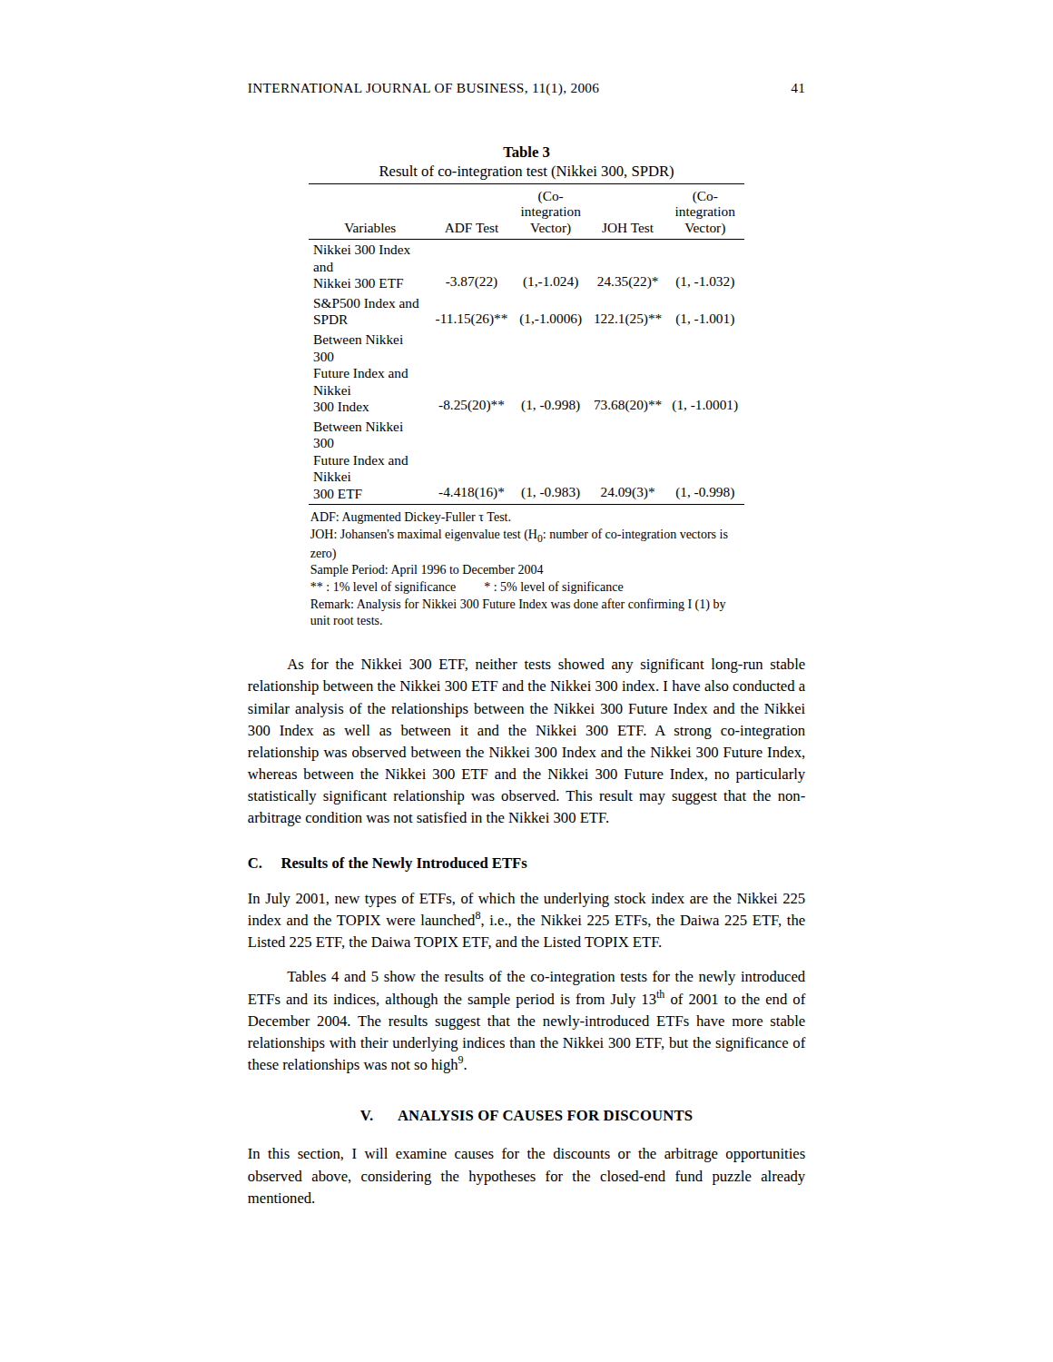International Journal of Business, 11(1), 2006 41
Table 3 Result of co-integration test (Nikkei 300, SPDR)
| Variables | ADF Test | (Co-integration Vector) | JOH Test | (Co-integration Vector) |
| --- | --- | --- | --- | --- |
| Nikkei 300 Index and Nikkei 300 ETF | -3.87(22) | (1,-1.024) | 24.35(22)* | (1, -1.032) |
| S&P500 Index and SPDR | -11.15(26)** | (1,-1.0006) | 122.1(25)** | (1, -1.001) |
| Between Nikkei 300 Future Index and Nikkei 300 Index | -8.25(20)** | (1, -0.998) | 73.68(20)** | (1, -1.0001) |
| Between Nikkei 300 Future Index and Nikkei 300 ETF | -4.418(16)* | (1, -0.983) | 24.09(3)* | (1, -0.998) |
ADF: Augmented Dickey-Fuller τ Test.
JOH: Johansen's maximal eigenvalue test (H0: number of co-integration vectors is zero)
Sample Period: April 1996 to December 2004
** : 1% level of significance * : 5% level of significance
Remark: Analysis for Nikkei 300 Future Index was done after confirming I (1) by unit root tests.
As for the Nikkei 300 ETF, neither tests showed any significant long-run stable relationship between the Nikkei 300 ETF and the Nikkei 300 index. I have also conducted a similar analysis of the relationships between the Nikkei 300 Future Index and the Nikkei 300 Index as well as between it and the Nikkei 300 ETF. A strong co-integration relationship was observed between the Nikkei 300 Index and the Nikkei 300 Future Index, whereas between the Nikkei 300 ETF and the Nikkei 300 Future Index, no particularly statistically significant relationship was observed. This result may suggest that the non-arbitrage condition was not satisfied in the Nikkei 300 ETF.
C. Results of the Newly Introduced ETFs
In July 2001, new types of ETFs, of which the underlying stock index are the Nikkei 225 index and the TOPIX were launched8, i.e., the Nikkei 225 ETFs, the Daiwa 225 ETF, the Listed 225 ETF, the Daiwa TOPIX ETF, and the Listed TOPIX ETF.
Tables 4 and 5 show the results of the co-integration tests for the newly introduced ETFs and its indices, although the sample period is from July 13th of 2001 to the end of December 2004. The results suggest that the newly-introduced ETFs have more stable relationships with their underlying indices than the Nikkei 300 ETF, but the significance of these relationships was not so high9.
V. ANALYSIS OF CAUSES FOR DISCOUNTS
In this section, I will examine causes for the discounts or the arbitrage opportunities observed above, considering the hypotheses for the closed-end fund puzzle already mentioned.